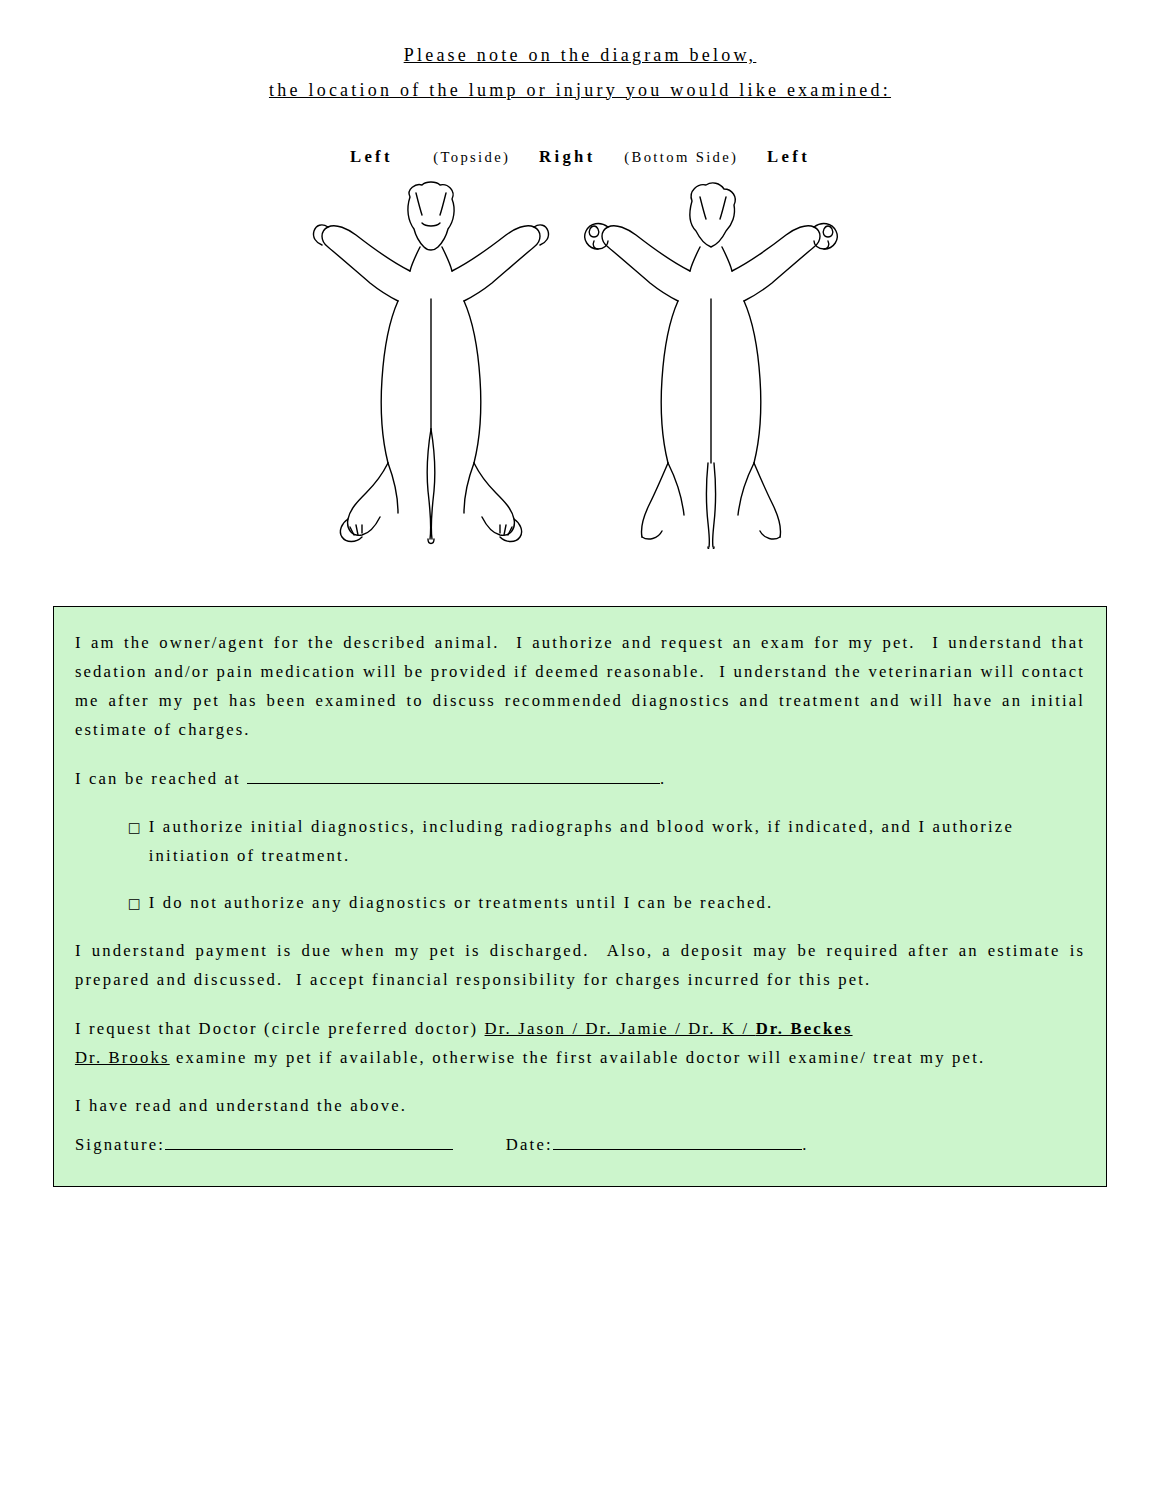Please note on the diagram below, the location of the lump or injury you would like examined:
Left (Topside) Right (Bottom Side) Left
I am the owner/agent for the described animal. I authorize and request an exam for my pet. I understand that sedation and/or pain medication will be provided if deemed reasonable. I understand the veterinarian will contact me after my pet has been examined to discuss recommended diagnostics and treatment and will have an initial estimate of charges.
I can be reached at .
□ I authorize initial diagnostics, including radiographs and blood work, if indicated, and I authorize initiation of treatment.
□ I do not authorize any diagnostics or treatments until I can be reached.
I understand payment is due when my pet is discharged. Also, a deposit may be required after an estimate is prepared and discussed. I accept financial responsibility for charges incurred for this pet.
I request that Doctor (circle preferred doctor) Dr. Jason / Dr. Jamie / Dr. K / Dr. Beckes
Dr. Brooks examine my pet if available, otherwise the first available doctor will examine/ treat my pet.
I have read and understand the above.
Signature: Date: .